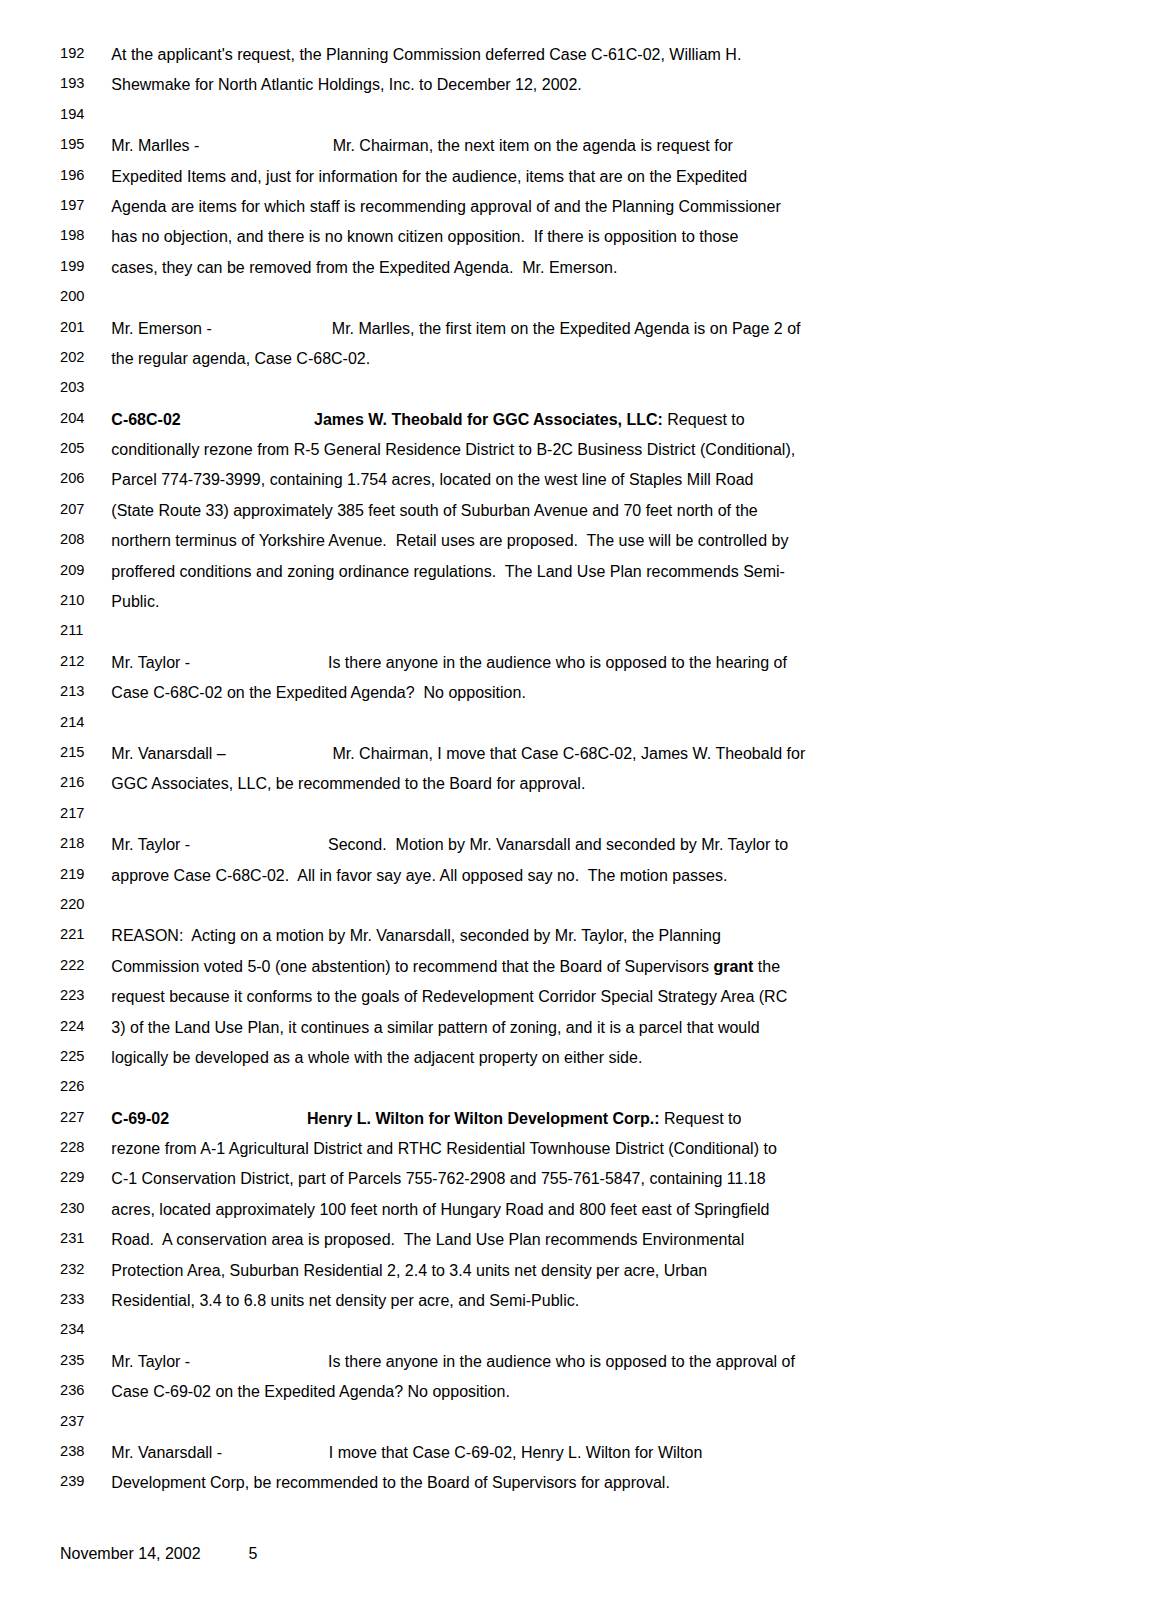192 At the applicant's request, the Planning Commission deferred Case C-61C-02, William H.
193 Shewmake for North Atlantic Holdings, Inc. to December 12, 2002.
194
195 Mr. Marlles - Mr. Chairman, the next item on the agenda is request for
196 Expedited Items and, just for information for the audience, items that are on the Expedited
197 Agenda are items for which staff is recommending approval of and the Planning Commissioner
198 has no objection, and there is no known citizen opposition. If there is opposition to those
199 cases, they can be removed from the Expedited Agenda. Mr. Emerson.
200
201 Mr. Emerson - Mr. Marlles, the first item on the Expedited Agenda is on Page 2 of
202 the regular agenda, Case C-68C-02.
203
204 C-68C-02 James W. Theobald for GGC Associates, LLC: Request to
205 conditionally rezone from R-5 General Residence District to B-2C Business District (Conditional),
206 Parcel 774-739-3999, containing 1.754 acres, located on the west line of Staples Mill Road
207(State Route 33) approximately 385 feet south of Suburban Avenue and 70 feet north of the
208 northern terminus of Yorkshire Avenue. Retail uses are proposed. The use will be controlled by
209 proffered conditions and zoning ordinance regulations. The Land Use Plan recommends Semi-
210 Public.
211
212 Mr. Taylor - Is there anyone in the audience who is opposed to the hearing of
213 Case C-68C-02 on the Expedited Agenda? No opposition.
214
215 Mr. Vanarsdall – Mr. Chairman, I move that Case C-68C-02, James W. Theobald for
216 GGC Associates, LLC, be recommended to the Board for approval.
217
218 Mr. Taylor - Second. Motion by Mr. Vanarsdall and seconded by Mr. Taylor to
219 approve Case C-68C-02. All in favor say aye. All opposed say no. The motion passes.
220
221 REASON: Acting on a motion by Mr. Vanarsdall, seconded by Mr. Taylor, the Planning
222 Commission voted 5-0 (one abstention) to recommend that the Board of Supervisors grant the
223 request because it conforms to the goals of Redevelopment Corridor Special Strategy Area (RC
2243) of the Land Use Plan, it continues a similar pattern of zoning, and it is a parcel that would
225 logically be developed as a whole with the adjacent property on either side.
226
227 C-69-02 Henry L. Wilton for Wilton Development Corp.: Request to
228 rezone from A-1 Agricultural District and RTHC Residential Townhouse District (Conditional) to
229 C-1 Conservation District, part of Parcels 755-762-2908 and 755-761-5847, containing 11.18
230 acres, located approximately 100 feet north of Hungary Road and 800 feet east of Springfield
231 Road. A conservation area is proposed. The Land Use Plan recommends Environmental
232 Protection Area, Suburban Residential 2, 2.4 to 3.4 units net density per acre, Urban
233 Residential, 3.4 to 6.8 units net density per acre, and Semi-Public.
234
235 Mr. Taylor - Is there anyone in the audience who is opposed to the approval of
236 Case C-69-02 on the Expedited Agenda? No opposition.
237
238 Mr. Vanarsdall - I move that Case C-69-02, Henry L. Wilton for Wilton
239 Development Corp, be recommended to the Board of Supervisors for approval.
November 14, 2002 5